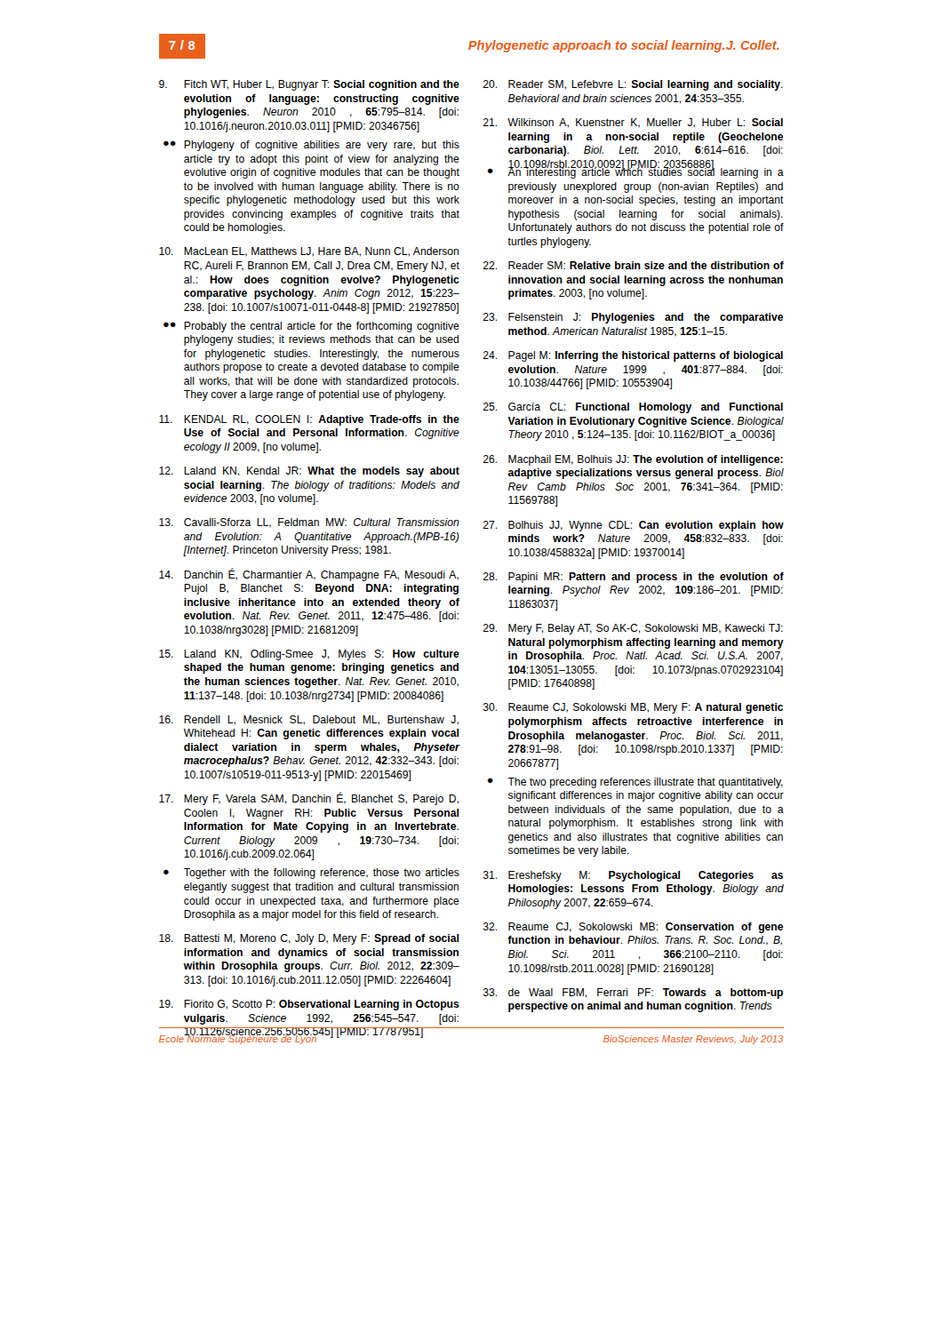7 / 8
Phylogenetic approach to social learning. J. Collet.
Fitch WT, Huber L, Bugnyar T: Social cognition and the evolution of language: constructing cognitive phylogenies. Neuron 2010 , 65:795–814. [doi: 10.1016/j.neuron.2010.03.011] [PMID: 20346756]
●● Phylogeny of cognitive abilities are very rare, but this article try to adopt this point of view for analyzing the evolutive origin of cognitive modules that can be thought to be involved with human language ability. There is no specific phylogenetic methodology used but this work provides convincing examples of cognitive traits that could be homologies.
MacLean EL, Matthews LJ, Hare BA, Nunn CL, Anderson RC, Aureli F, Brannon EM, Call J, Drea CM, Emery NJ, et al.: How does cognition evolve? Phylogenetic comparative psychology. Anim Cogn 2012, 15:223–238. [doi: 10.1007/s10071-011-0448-8] [PMID: 21927850]
●● Probably the central article for the forthcoming cognitive phylogeny studies; it reviews methods that can be used for phylogenetic studies. Interestingly, the numerous authors propose to create a devoted database to compile all works, that will be done with standardized protocols. They cover a large range of potential use of phylogeny.
KENDAL RL, COOLEN I: Adaptive Trade-offs in the Use of Social and Personal Information. Cognitive ecology II 2009, [no volume].
Laland KN, Kendal JR: What the models say about social learning. The biology of traditions: Models and evidence 2003, [no volume].
Cavalli-Sforza LL, Feldman MW: Cultural Transmission and Evolution: A Quantitative Approach.(MPB-16) [Internet]. Princeton University Press; 1981.
Danchin É, Charmantier A, Champagne FA, Mesoudi A, Pujol B, Blanchet S: Beyond DNA: integrating inclusive inheritance into an extended theory of evolution. Nat. Rev. Genet. 2011, 12:475–486. [doi: 10.1038/nrg3028] [PMID: 21681209]
Laland KN, Odling-Smee J, Myles S: How culture shaped the human genome: bringing genetics and the human sciences together. Nat. Rev. Genet. 2010, 11:137–148. [doi: 10.1038/nrg2734] [PMID: 20084086]
Rendell L, Mesnick SL, Dalebout ML, Burtenshaw J, Whitehead H: Can genetic differences explain vocal dialect variation in sperm whales, Physeter macrocephalus? Behav. Genet. 2012, 42:332–343. [doi: 10.1007/s10519-011-9513-y] [PMID: 22015469]
Mery F, Varela SAM, Danchin É, Blanchet S, Parejo D, Coolen I, Wagner RH: Public Versus Personal Information for Mate Copying in an Invertebrate. Current Biology 2009 , 19:730–734. [doi: 10.1016/j.cub.2009.02.064]
● Together with the following reference, those two articles elegantly suggest that tradition and cultural transmission could occur in unexpected taxa, and furthermore place Drosophila as a major model for this field of research.
Battesti M, Moreno C, Joly D, Mery F: Spread of social information and dynamics of social transmission within Drosophila groups. Curr. Biol. 2012, 22:309–313. [doi: 10.1016/j.cub.2011.12.050] [PMID: 22264604]
Fiorito G, Scotto P: Observational Learning in Octopus vulgaris. Science 1992, 256:545–547. [doi: 10.1126/science.256.5056.545] [PMID: 17787951]
Reader SM, Lefebvre L: Social learning and sociality. Behavioral and brain sciences 2001, 24:353–355.
Wilkinson A, Kuenstner K, Mueller J, Huber L: Social learning in a non-social reptile (Geochelone carbonaria). Biol. Lett. 2010, 6:614–616. [doi: 10.1098/rsbl.2010.0092] [PMID: 20356886]
● An interesting article which studies social learning in a previously unexplored group (non-avian Reptiles) and moreover in a non-social species, testing an important hypothesis (social learning for social animals). Unfortunately authors do not discuss the potential role of turtles phylogeny.
Reader SM: Relative brain size and the distribution of innovation and social learning across the nonhuman primates. 2003, [no volume].
Felsenstein J: Phylogenies and the comparative method. American Naturalist 1985, 125:1–15.
Pagel M: Inferring the historical patterns of biological evolution. Nature 1999 , 401:877–884. [doi: 10.1038/44766] [PMID: 10553904]
García CL: Functional Homology and Functional Variation in Evolutionary Cognitive Science. Biological Theory 2010 , 5:124–135. [doi: 10.1162/BIOT_a_00036]
Macphail EM, Bolhuis JJ: The evolution of intelligence: adaptive specializations versus general process. Biol Rev Camb Philos Soc 2001, 76:341–364. [PMID: 11569788]
Bolhuis JJ, Wynne CDL: Can evolution explain how minds work? Nature 2009, 458:832–833. [doi: 10.1038/458832a] [PMID: 19370014]
Papini MR: Pattern and process in the evolution of learning. Psychol Rev 2002, 109:186–201. [PMID: 11863037]
Mery F, Belay AT, So AK-C, Sokolowski MB, Kawecki TJ: Natural polymorphism affecting learning and memory in Drosophila. Proc. Natl. Acad. Sci. U.S.A. 2007, 104:13051–13055. [doi: 10.1073/pnas.0702923104] [PMID: 17640898]
Reaume CJ, Sokolowski MB, Mery F: A natural genetic polymorphism affects retroactive interference in Drosophila melanogaster. Proc. Biol. Sci. 2011, 278:91–98. [doi: 10.1098/rspb.2010.1337] [PMID: 20667877]
● The two preceding references illustrate that quantitatively, significant differences in major cognitive ability can occur between individuals of the same population, due to a natural polymorphism. It establishes strong link with genetics and also illustrates that cognitive abilities can sometimes be very labile.
Ereshefsky M: Psychological Categories as Homologies: Lessons From Ethology. Biology and Philosophy 2007, 22:659–674.
Reaume CJ, Sokolowski MB: Conservation of gene function in behaviour. Philos. Trans. R. Soc. Lond., B, Biol. Sci. 2011 , 366:2100–2110. [doi: 10.1098/rstb.2011.0028] [PMID: 21690128]
de Waal FBM, Ferrari PF: Towards a bottom-up perspective on animal and human cognition. Trends
Ecole Normale Supérieure de Lyon BioSciences Master Reviews, July 2013